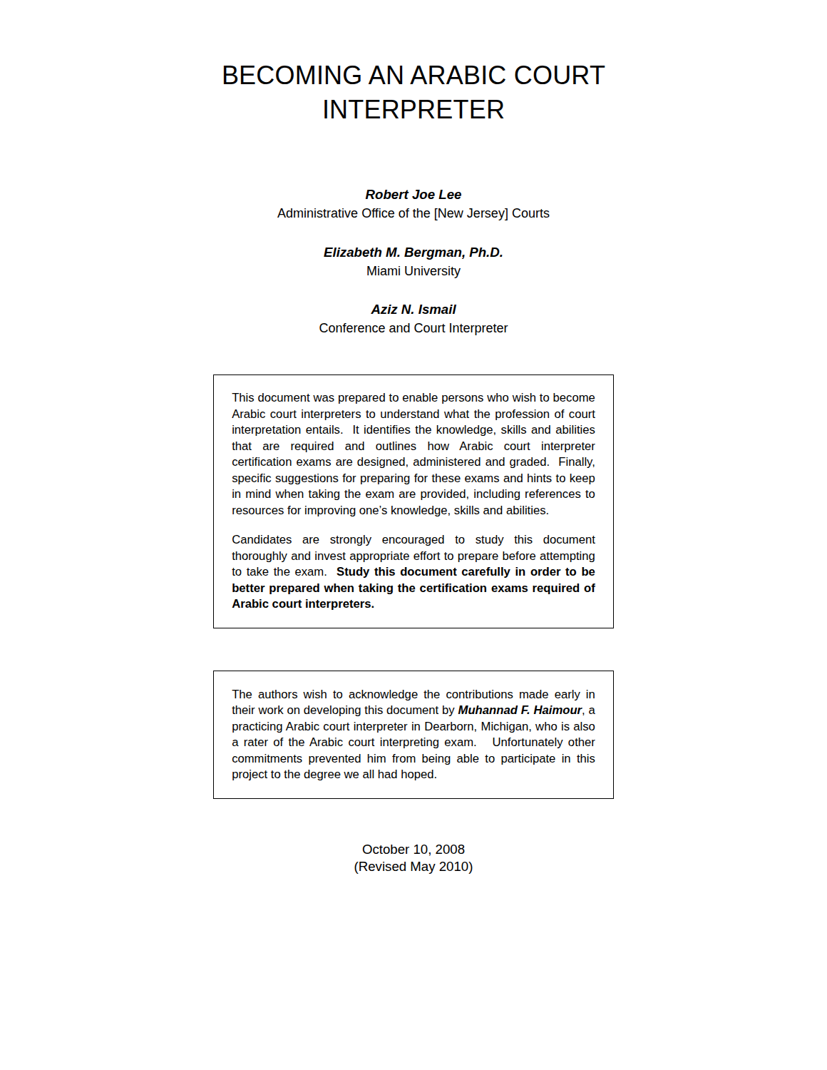BECOMING AN ARABIC COURT INTERPRETER
Robert Joe Lee Administrative Office of the [New Jersey] Courts
Elizabeth M. Bergman, Ph.D. Miami University
Aziz N. Ismail Conference and Court Interpreter
This document was prepared to enable persons who wish to become Arabic court interpreters to understand what the profession of court interpretation entails. It identifies the knowledge, skills and abilities that are required and outlines how Arabic court interpreter certification exams are designed, administered and graded. Finally, specific suggestions for preparing for these exams and hints to keep in mind when taking the exam are provided, including references to resources for improving one’s knowledge, skills and abilities.
Candidates are strongly encouraged to study this document thoroughly and invest appropriate effort to prepare before attempting to take the exam. Study this document carefully in order to be better prepared when taking the certification exams required of Arabic court interpreters.
The authors wish to acknowledge the contributions made early in their work on developing this document by Muhannad F. Haimour, a practicing Arabic court interpreter in Dearborn, Michigan, who is also a rater of the Arabic court interpreting exam. Unfortunately other commitments prevented him from being able to participate in this project to the degree we all had hoped.
October 10, 2008
(Revised May 2010)